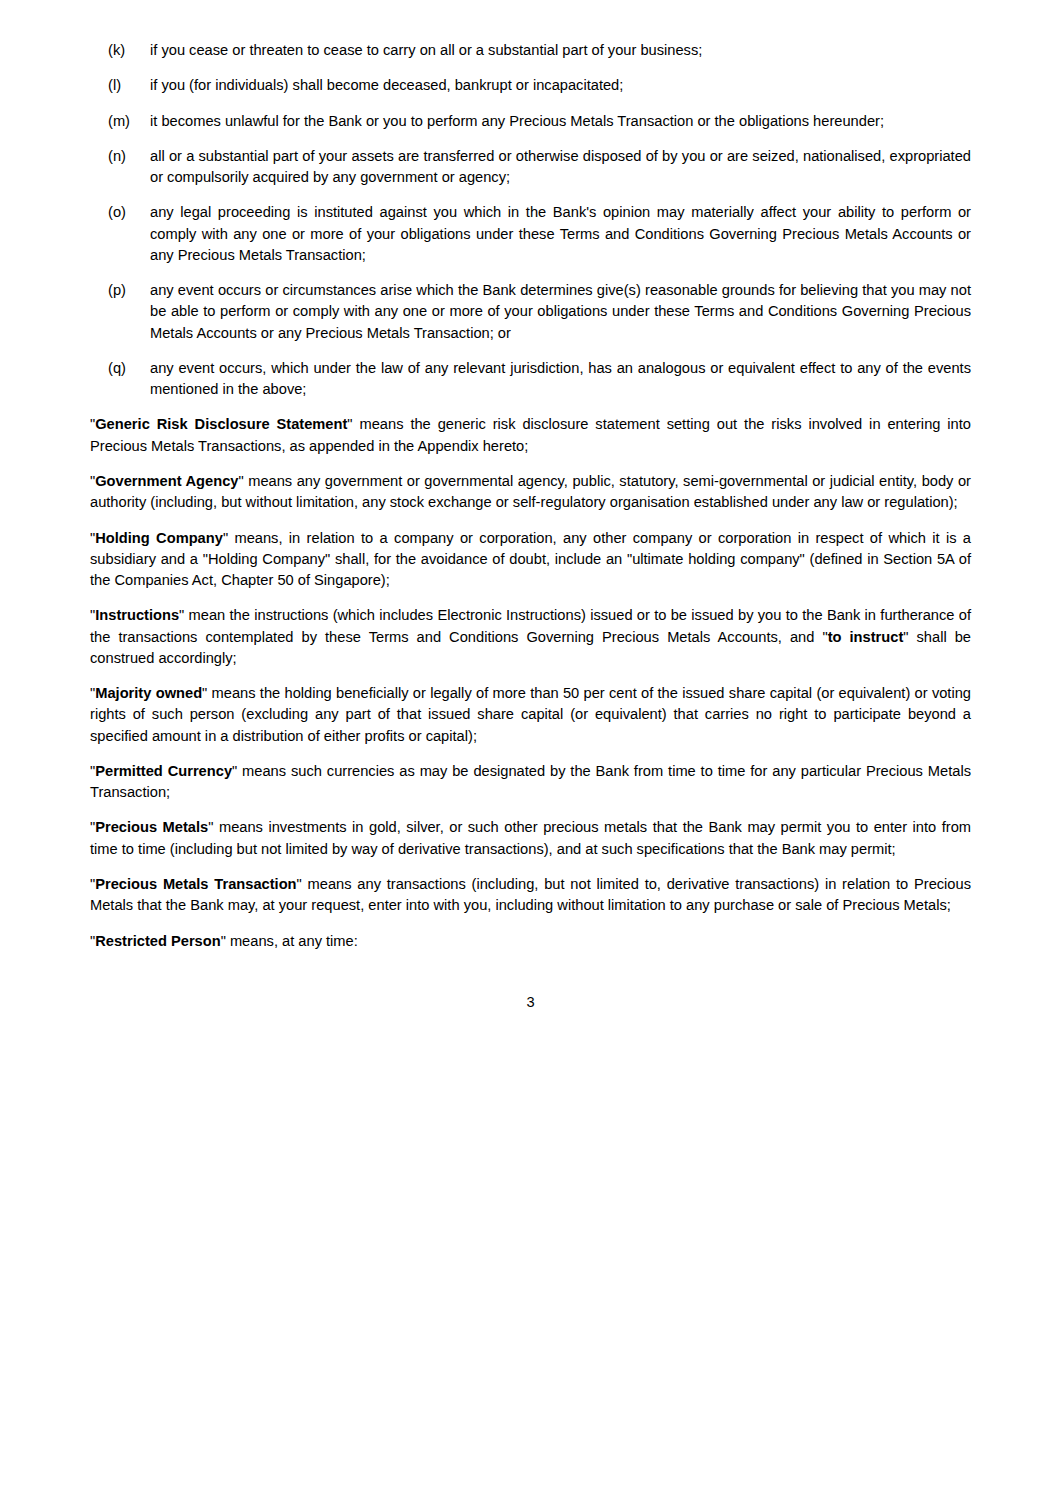(k)
if you cease or threaten to cease to carry on all or a substantial part of your business;
(l)
if you (for individuals) shall become deceased, bankrupt or incapacitated;
(m)
it becomes unlawful for the Bank or you to perform any Precious Metals Transaction or the obligations hereunder;
(n)
all or a substantial part of your assets are transferred or otherwise disposed of by you or are seized, nationalised, expropriated or compulsorily acquired by any government or agency;
(o)
any legal proceeding is instituted against you which in the Bank's opinion may materially affect your ability to perform or comply with any one or more of your obligations under these Terms and Conditions Governing Precious Metals Accounts or any Precious Metals Transaction;
(p)
any event occurs or circumstances arise which the Bank determines give(s) reasonable grounds for believing that you may not be able to perform or comply with any one or more of your obligations under these Terms and Conditions Governing Precious Metals Accounts or any Precious Metals Transaction; or
(q)
any event occurs, which under the law of any relevant jurisdiction, has an analogous or equivalent effect to any of the events mentioned in the above;
"Generic Risk Disclosure Statement" means the generic risk disclosure statement setting out the risks involved in entering into Precious Metals Transactions, as appended in the Appendix hereto;
"Government Agency" means any government or governmental agency, public, statutory, semi-governmental or judicial entity, body or authority (including, but without limitation, any stock exchange or self-regulatory organisation established under any law or regulation);
"Holding Company" means, in relation to a company or corporation, any other company or corporation in respect of which it is a subsidiary and a "Holding Company" shall, for the avoidance of doubt, include an "ultimate holding company" (defined in Section 5A of the Companies Act, Chapter 50 of Singapore);
"Instructions" mean the instructions (which includes Electronic Instructions) issued or to be issued by you to the Bank in furtherance of the transactions contemplated by these Terms and Conditions Governing Precious Metals Accounts, and "to instruct" shall be construed accordingly;
"Majority owned" means the holding beneficially or legally of more than 50 per cent of the issued share capital (or equivalent) or voting rights of such person (excluding any part of that issued share capital (or equivalent) that carries no right to participate beyond a specified amount in a distribution of either profits or capital);
"Permitted Currency" means such currencies as may be designated by the Bank from time to time for any particular Precious Metals Transaction;
"Precious Metals" means investments in gold, silver, or such other precious metals that the Bank may permit you to enter into from time to time (including but not limited by way of derivative transactions), and at such specifications that the Bank may permit;
"Precious Metals Transaction" means any transactions (including, but not limited to, derivative transactions) in relation to Precious Metals that the Bank may, at your request, enter into with you, including without limitation to any purchase or sale of Precious Metals;
"Restricted Person" means, at any time:
3